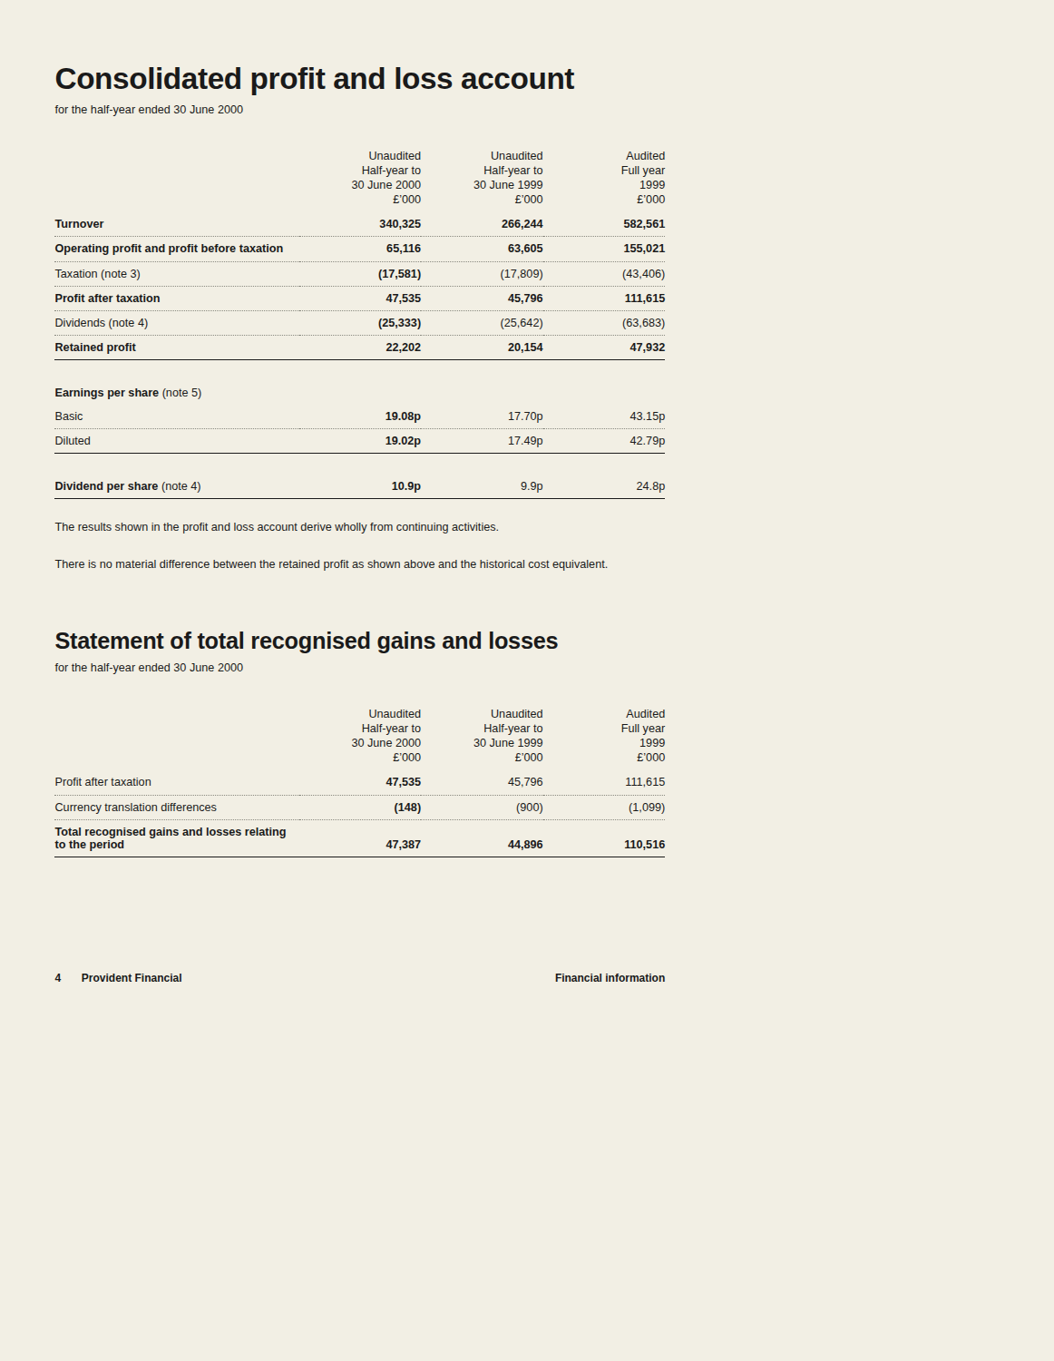Consolidated profit and loss account
for the half-year ended 30 June 2000
| | Unaudited Half-year to 30 June 2000 £’000 | Unaudited Half-year to 30 June 1999 £’000 | Audited Full year 1999 £’000 |
| --- | --- | --- | --- |
| Turnover | 340,325 | 266,244 | 582,561 |
| Operating profit and profit before taxation | 65,116 | 63,605 | 155,021 |
| Taxation (note 3) | (17,581) | (17,809) | (43,406) |
| Profit after taxation | 47,535 | 45,796 | 111,615 |
| Dividends (note 4) | (25,333) | (25,642) | (63,683) |
| Retained profit | 22,202 | 20,154 | 47,932 |
| Earnings per share (note 5) | | | |
| Basic | 19.08p | 17.70p | 43.15p |
| Diluted | 19.02p | 17.49p | 42.79p |
| Dividend per share (note 4) | 10.9p | 9.9p | 24.8p |
The results shown in the profit and loss account derive wholly from continuing activities.
There is no material difference between the retained profit as shown above and the historical cost equivalent.
Statement of total recognised gains and losses
for the half-year ended 30 June 2000
| | Unaudited Half-year to 30 June 2000 £’000 | Unaudited Half-year to 30 June 1999 £’000 | Audited Full year 1999 £’000 |
| --- | --- | --- | --- |
| Profit after taxation | 47,535 | 45,796 | 111,615 |
| Currency translation differences | (148) | (900) | (1,099) |
| Total recognised gains and losses relating to the period | 47,387 | 44,896 | 110,516 |
4 Provident Financial
Financial information